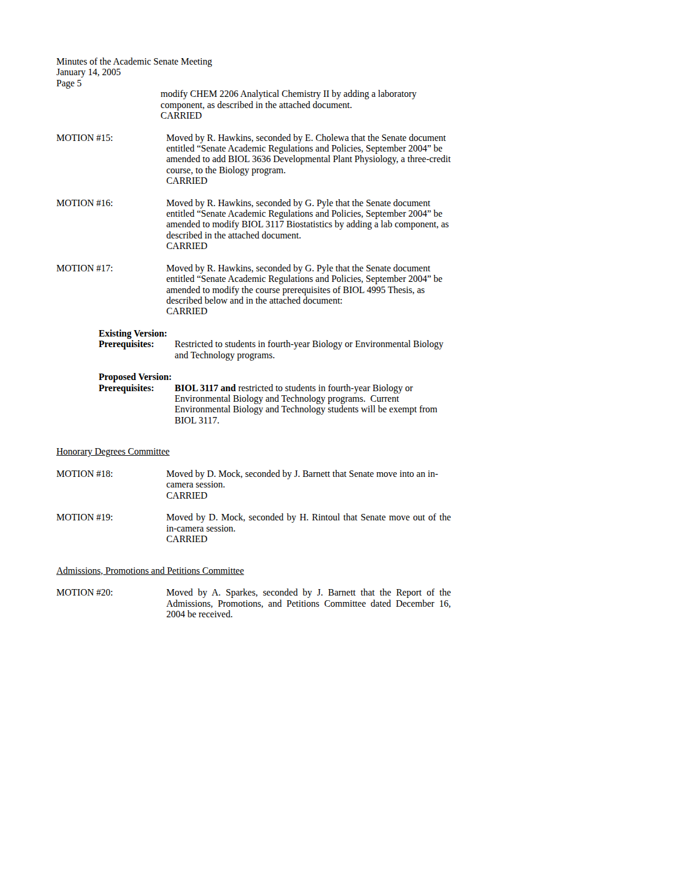Minutes of the Academic Senate Meeting
January 14, 2005
Page 5
modify CHEM 2206 Analytical Chemistry II by adding a laboratory component, as described in the attached document.
CARRIED
MOTION #15:
Moved by R. Hawkins, seconded by E. Cholewa that the Senate document entitled “Senate Academic Regulations and Policies, September 2004” be amended to add BIOL 3636 Developmental Plant Physiology, a three-credit course, to the Biology program.
CARRIED
MOTION #16:
Moved by R. Hawkins, seconded by G. Pyle that the Senate document entitled “Senate Academic Regulations and Policies, September 2004” be amended to modify BIOL 3117 Biostatistics by adding a lab component, as described in the attached document.
CARRIED
MOTION #17:
Moved by R. Hawkins, seconded by G. Pyle that the Senate document entitled “Senate Academic Regulations and Policies, September 2004” be amended to modify the course prerequisites of BIOL 4995 Thesis, as described below and in the attached document:
CARRIED
Existing Version:
Prerequisites:
Restricted to students in fourth-year Biology or Environmental Biology and Technology programs.
Proposed Version:
Prerequisites:
BIOL 3117 and restricted to students in fourth-year Biology or Environmental Biology and Technology programs. Current Environmental Biology and Technology students will be exempt from BIOL 3117.
Honorary Degrees Committee
MOTION #18:
Moved by D. Mock, seconded by J. Barnett that Senate move into an in-camera session.
CARRIED
MOTION #19:
Moved by D. Mock, seconded by H. Rintoul that Senate move out of the in-camera session.
CARRIED
Admissions, Promotions and Petitions Committee
MOTION #20:
Moved by A. Sparkes, seconded by J. Barnett that the Report of the Admissions, Promotions, and Petitions Committee dated December 16, 2004 be received.